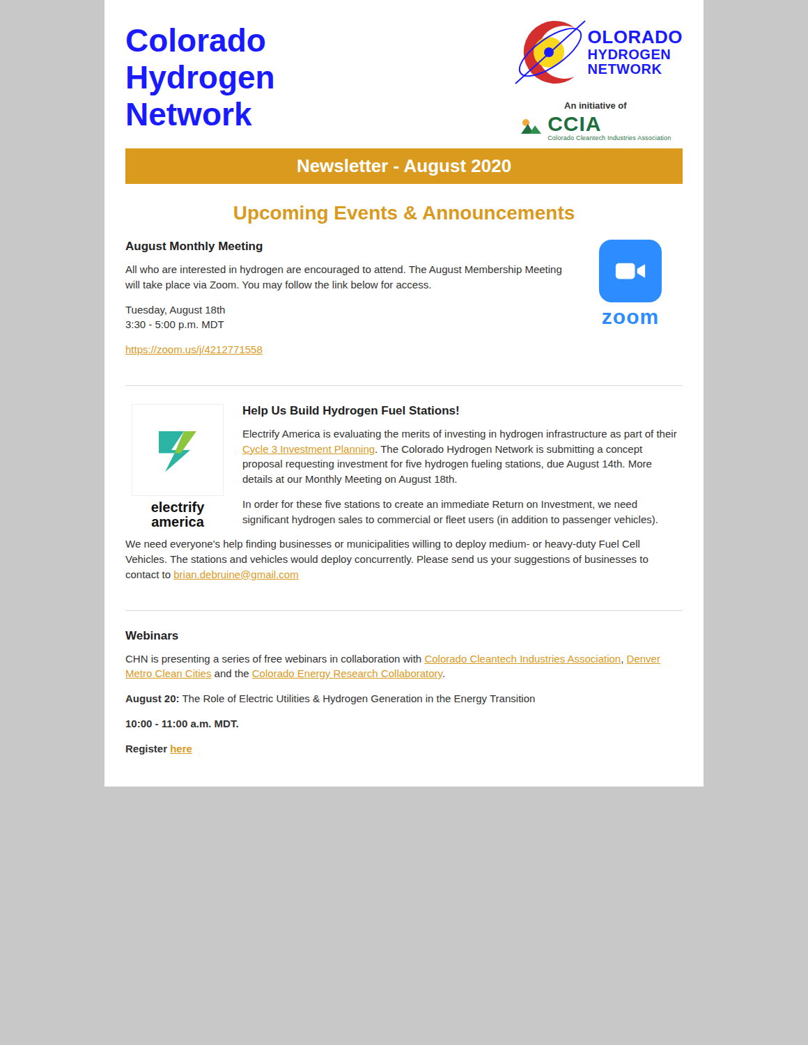Colorado
Hydrogen
Network
OLORADO
HYDROGEN
NETWORK
An initiative of
CCIA
Colorado Cleantech Industries Association
Newsletter - August 2020
Upcoming Events & Announcements
August Monthly Meeting
All who are interested in hydrogen are encouraged to attend. The August Membership Meeting will take place via Zoom. You may follow the link below for access.
Tuesday, August 18th
3:30 - 5:00 p.m. MDT
https://zoom.us/j/4212771558
zoom
electrify
america
Help Us Build Hydrogen Fuel Stations!
Electrify America is evaluating the merits of investing in hydrogen infrastructure as part of their Cycle 3 Investment Planning. The Colorado Hydrogen Network is submitting a concept proposal requesting investment for five hydrogen fueling stations, due August 14th. More details at our Monthly Meeting on August 18th.
In order for these five stations to create an immediate Return on Investment, we need significant hydrogen sales to commercial or fleet users (in addition to passenger vehicles).
We need everyone's help finding businesses or municipalities willing to deploy medium- or heavy-duty Fuel Cell Vehicles. The stations and vehicles would deploy concurrently. Please send us your suggestions of businesses to contact to brian.debruine@gmail.com
Webinars
CHN is presenting a series of free webinars in collaboration with Colorado Cleantech Industries Association, Denver Metro Clean Cities and the Colorado Energy Research Collaboratory.
August 20: The Role of Electric Utilities & Hydrogen Generation in the Energy Transition
10:00 - 11:00 a.m. MDT.
Register here